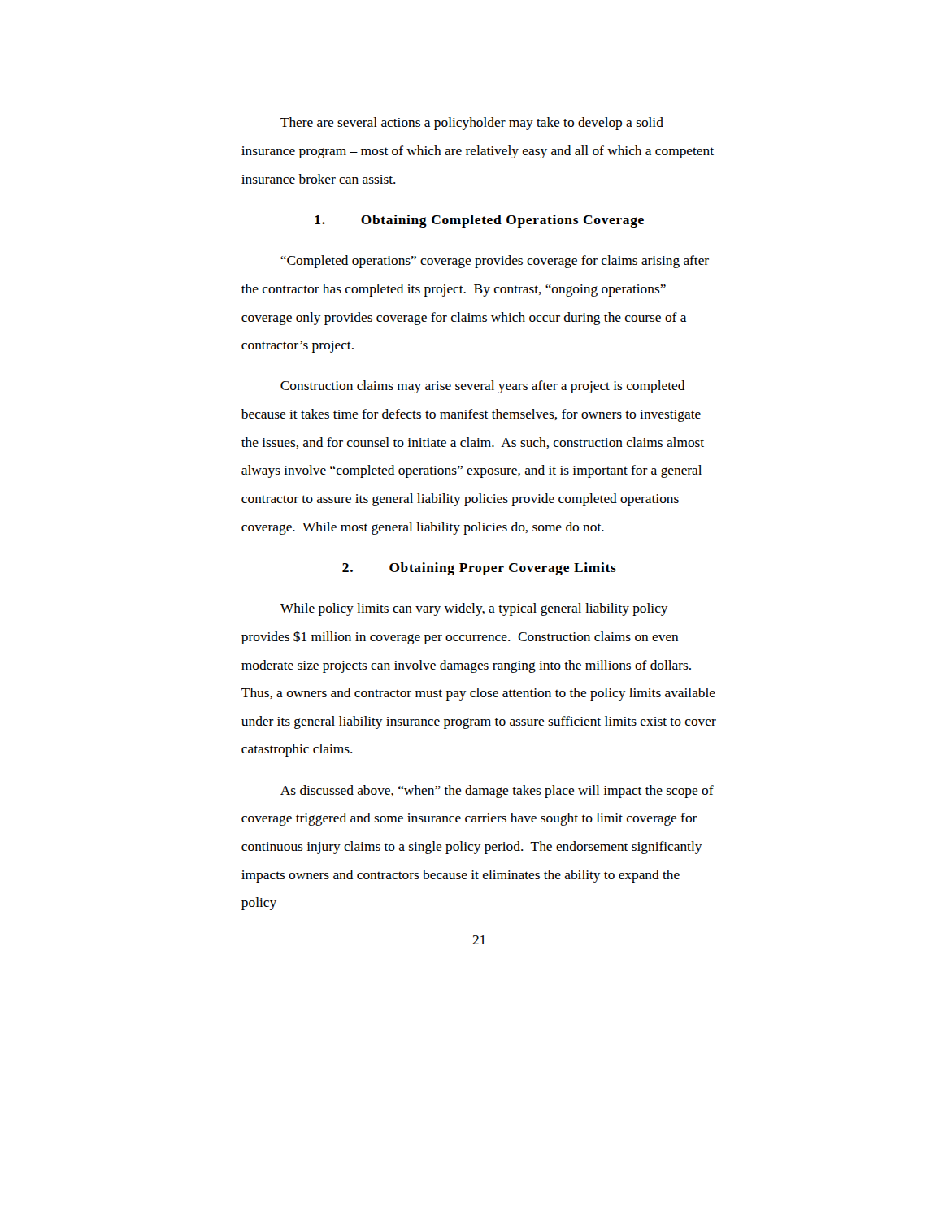There are several actions a policyholder may take to develop a solid insurance program – most of which are relatively easy and all of which a competent insurance broker can assist.
1. Obtaining Completed Operations Coverage
“Completed operations” coverage provides coverage for claims arising after the contractor has completed its project. By contrast, “ongoing operations” coverage only provides coverage for claims which occur during the course of a contractor’s project.
Construction claims may arise several years after a project is completed because it takes time for defects to manifest themselves, for owners to investigate the issues, and for counsel to initiate a claim. As such, construction claims almost always involve “completed operations” exposure, and it is important for a general contractor to assure its general liability policies provide completed operations coverage. While most general liability policies do, some do not.
2. Obtaining Proper Coverage Limits
While policy limits can vary widely, a typical general liability policy provides $1 million in coverage per occurrence. Construction claims on even moderate size projects can involve damages ranging into the millions of dollars. Thus, a owners and contractor must pay close attention to the policy limits available under its general liability insurance program to assure sufficient limits exist to cover catastrophic claims.
As discussed above, “when” the damage takes place will impact the scope of coverage triggered and some insurance carriers have sought to limit coverage for continuous injury claims to a single policy period. The endorsement significantly impacts owners and contractors because it eliminates the ability to expand the policy
21